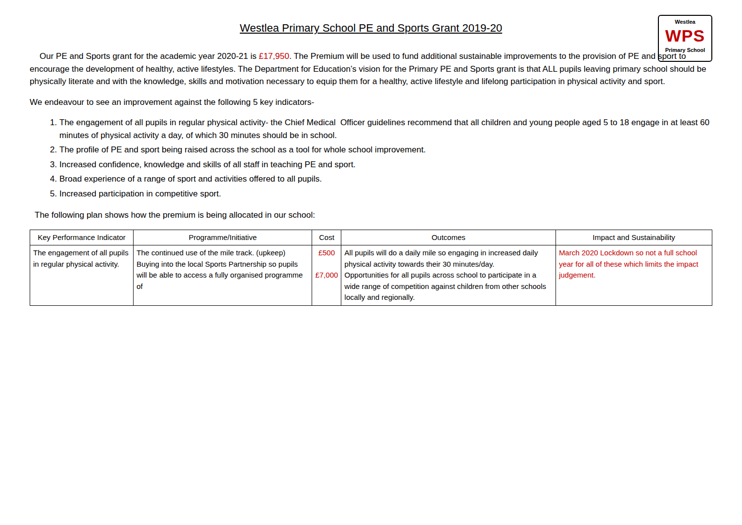Westlea WPS Primary School
Westlea Primary School PE and Sports Grant 2019-20
Our PE and Sports grant for the academic year 2020-21 is £17,950. The Premium will be used to fund additional sustainable improvements to the provision of PE and sport to encourage the development of healthy, active lifestyles. The Department for Education’s vision for the Primary PE and Sports grant is that ALL pupils leaving primary school should be physically literate and with the knowledge, skills and motivation necessary to equip them for a healthy, active lifestyle and lifelong participation in physical activity and sport.
We endeavour to see an improvement against the following 5 key indicators-
The engagement of all pupils in regular physical activity- the Chief Medical Officer guidelines recommend that all children and young people aged 5 to 18 engage in at least 60 minutes of physical activity a day, of which 30 minutes should be in school.
The profile of PE and sport being raised across the school as a tool for whole school improvement.
Increased confidence, knowledge and skills of all staff in teaching PE and sport.
Broad experience of a range of sport and activities offered to all pupils.
Increased participation in competitive sport.
The following plan shows how the premium is being allocated in our school:
| Key Performance Indicator | Programme/Initiative | Cost | Outcomes | Impact and Sustainability |
| --- | --- | --- | --- | --- |
| The engagement of all pupils in regular physical activity. | The continued use of the mile track. (upkeep) Buying into the local Sports Partnership so pupils will be able to access a fully organised programme of | £500 £7,000 | All pupils will do a daily mile so engaging in increased daily physical activity towards their 30 minutes/day. Opportunities for all pupils across school to participate in a wide range of competition against children from other schools locally and regionally. | March 2020 Lockdown so not a full school year for all of these which limits the impact judgement. |